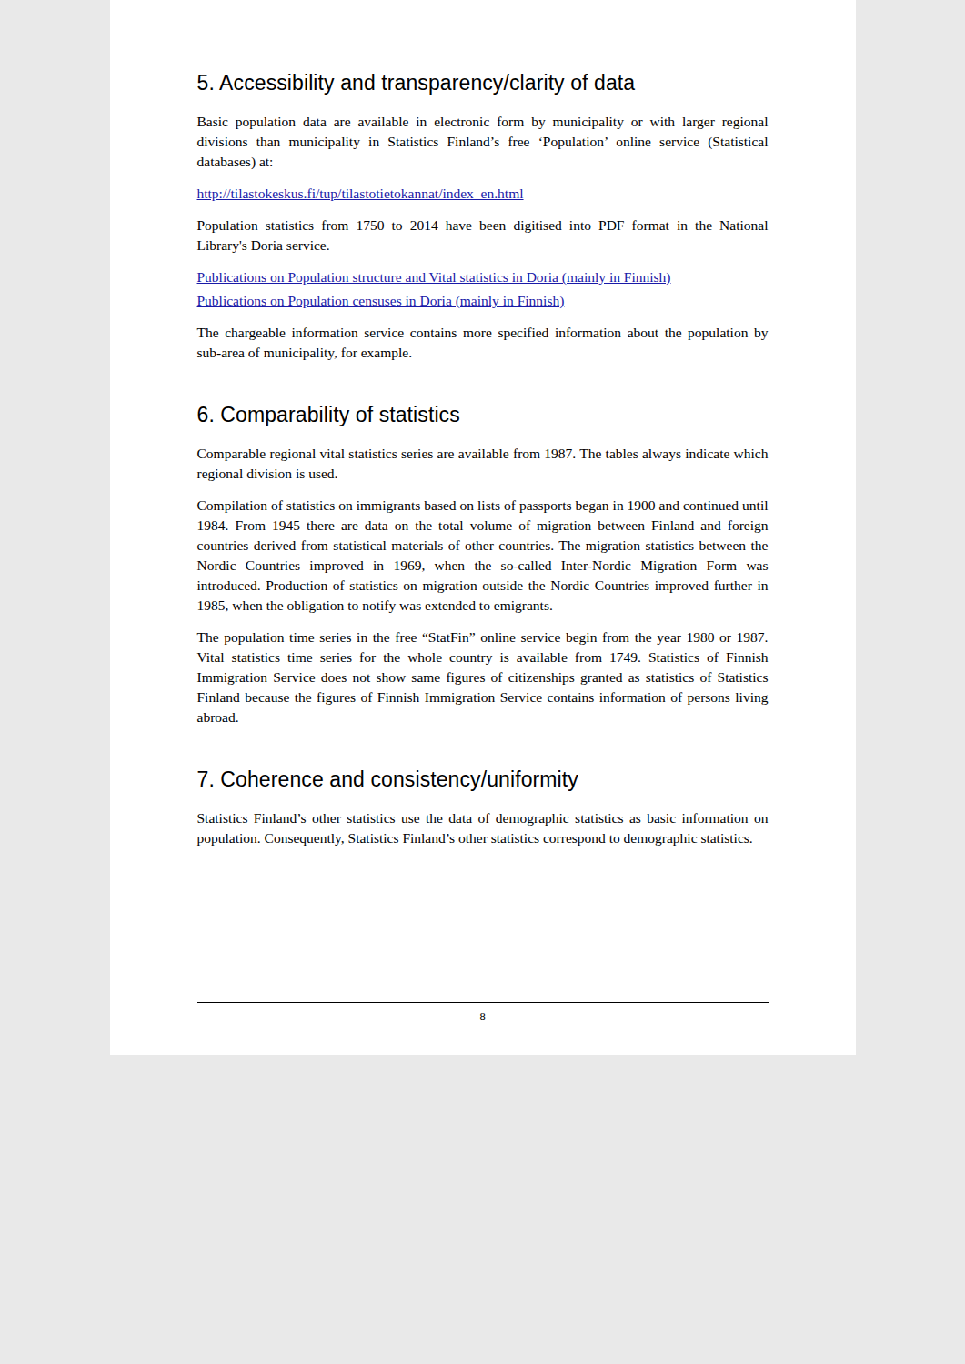5. Accessibility and transparency/clarity of data
Basic population data are available in electronic form by municipality or with larger regional divisions than municipality in Statistics Finland’s free ‘Population’ online service (Statistical databases) at:
http://tilastokeskus.fi/tup/tilastotietokannat/index_en.html
Population statistics from 1750 to 2014 have been digitised into PDF format in the National Library's Doria service.
Publications on Population structure and Vital statistics in Doria (mainly in Finnish)
Publications on Population censuses in Doria (mainly in Finnish)
The chargeable information service contains more specified information about the population by sub-area of municipality, for example.
6. Comparability of statistics
Comparable regional vital statistics series are available from 1987. The tables always indicate which regional division is used.
Compilation of statistics on immigrants based on lists of passports began in 1900 and continued until 1984. From 1945 there are data on the total volume of migration between Finland and foreign countries derived from statistical materials of other countries. The migration statistics between the Nordic Countries improved in 1969, when the so-called Inter-Nordic Migration Form was introduced. Production of statistics on migration outside the Nordic Countries improved further in 1985, when the obligation to notify was extended to emigrants.
The population time series in the free “StatFin” online service begin from the year 1980 or 1987. Vital statistics time series for the whole country is available from 1749. Statistics of Finnish Immigration Service does not show same figures of citizenships granted as statistics of Statistics Finland because the figures of Finnish Immigration Service contains information of persons living abroad.
7. Coherence and consistency/uniformity
Statistics Finland’s other statistics use the data of demographic statistics as basic information on population. Consequently, Statistics Finland’s other statistics correspond to demographic statistics.
8